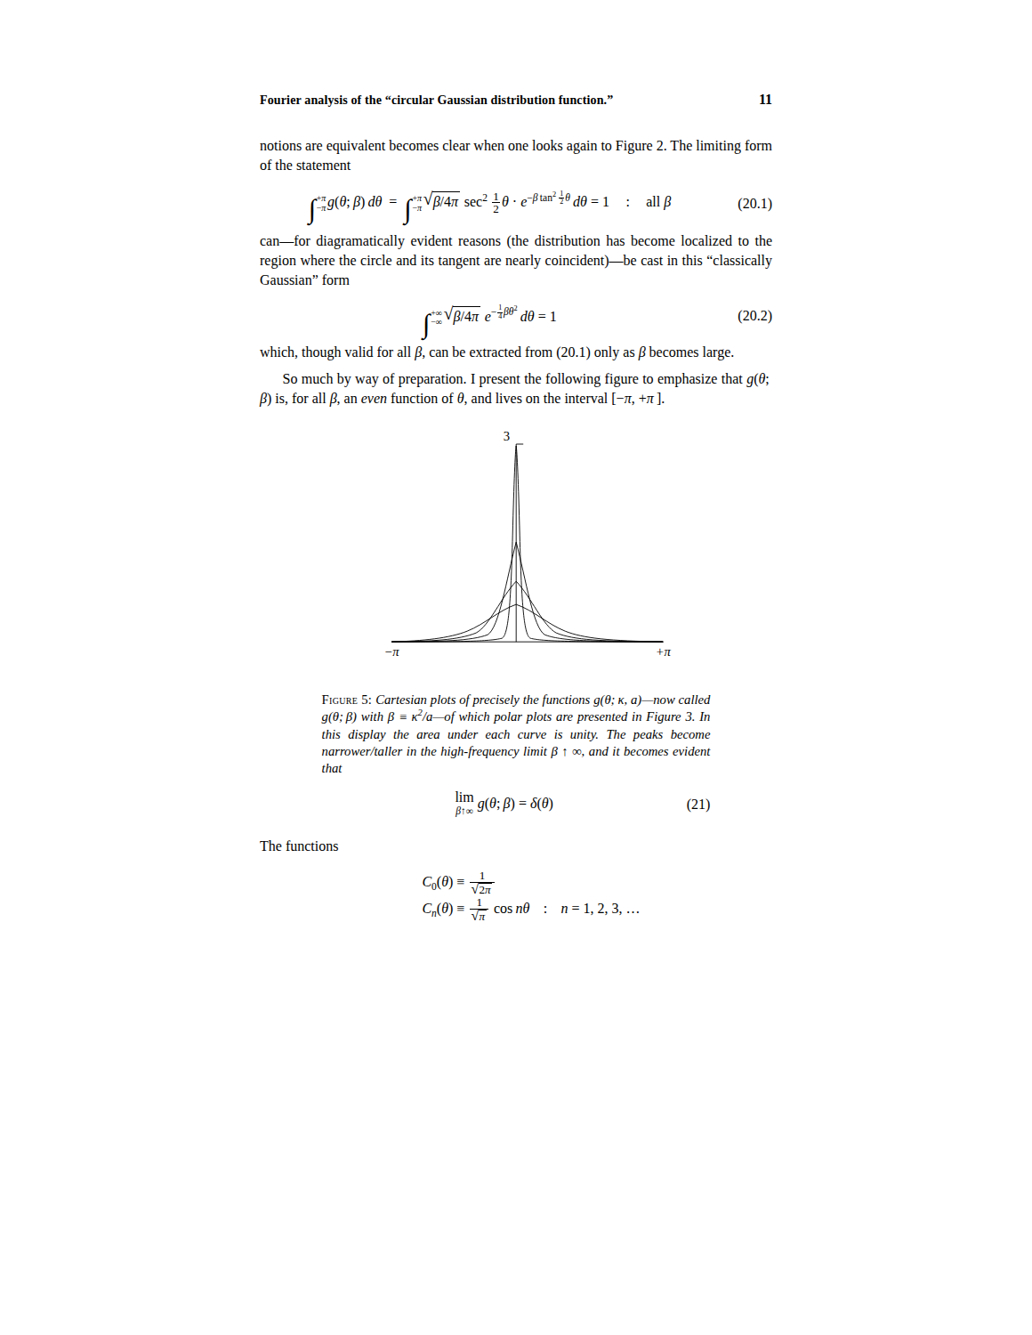Fourier analysis of the “circular Gaussian distribution function.” 11
notions are equivalent becomes clear when one looks again to Figure 2. The limiting form of the statement
∫+π−π g(θ; β) dθ = ∫+π−π β/4π sec2 12 θ · e−β tan2 12 θ dθ = 1 : all β
(20.1)
can—for diagramatically evident reasons (the distribution has become localized to the region where the circle and its tangent are nearly coincident)—be cast in this “classically Gaussian” form
∫+∞−∞β/4π e−14 βθ2 dθ = 1
(20.2)
which, though valid for all β, can be extracted from (20.1) only as β becomes large.
So much by way of preparation. I present the following figure to emphasize that g(θ; β) is, for all β, an even function of θ, and lives on the interval [−π, +π ].
3 −π +π
Figure 5: Cartesian plots of precisely the functions g(θ; κ, a)—now called g(θ; β) with β ≡ κ2/a—of which polar plots are presented in Figure 3. In this display the area under each curve is unity. The peaks become narrower/taller in the high-frequency limit β ↑ ∞, and it becomes evident that
lim β↑∞ g(θ; β) = δ(θ)
(21)
The functions
C0(θ) ≡ 12π Cn(θ) ≡ 1 π cos nθ: n = 1, 2, 3, …